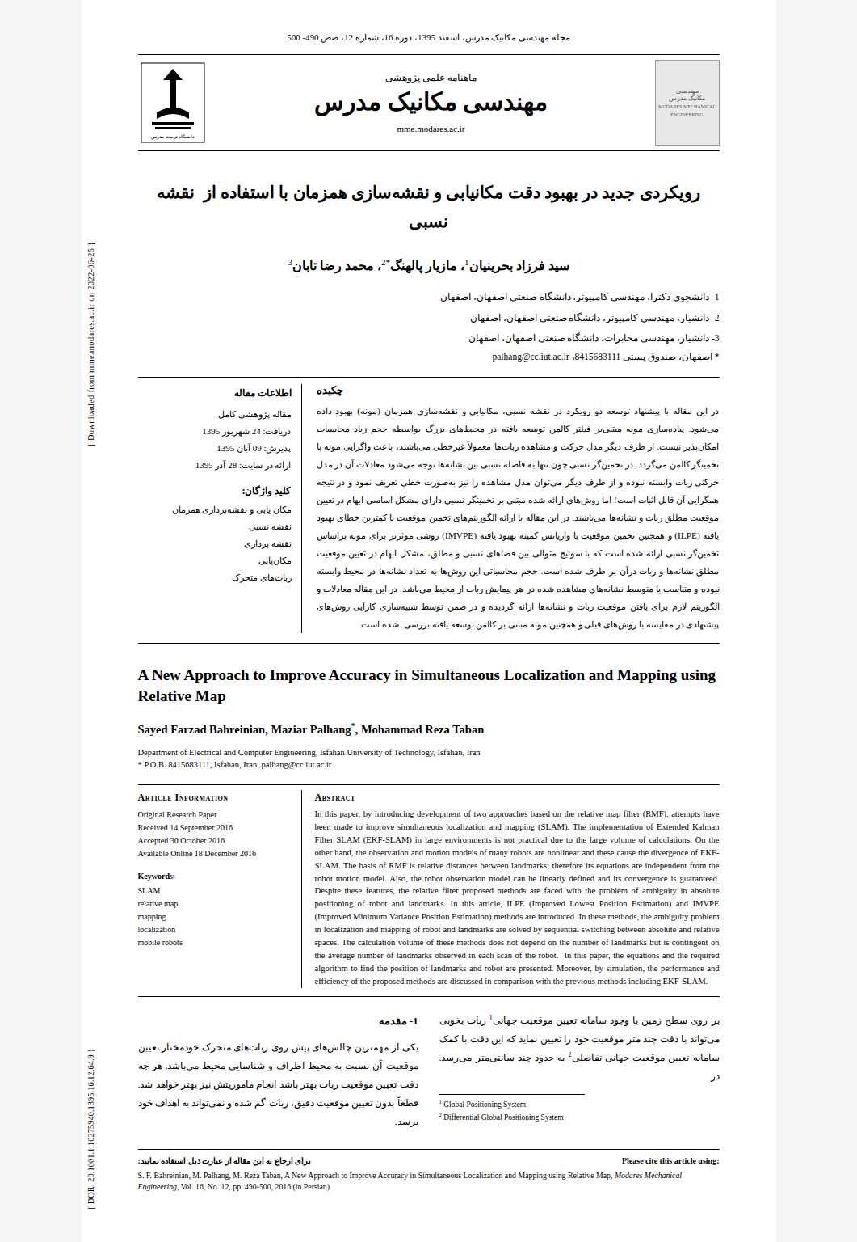[ Downloaded from mme.modares.ac.ir on 2022-06-25 ]
[ DOR: 20.1001.1.10275940.1395.16.12.64.9 ]
مجله مهندسی مکانیک مدرس، اسفند 1395، دوره 16، شماره 12، صص 490- 500
مهندسی
مکانیک مدرس
MODARES MECHANICAL ENGINEERING
ماهنامه علمی پژوهشی
مهندسی مکانیک مدرس
mme.modares.ac.ir
دانشگاه تربیت مدرس
رویکردی جدید در بهبود دقت مکانیابی و نقشه‌سازی همزمان با استفاده از نقشه نسبی
سید فرزاد بحرینیان1، مازیار پالهنگ*2، محمد رضا تابان3
1- دانشجوی دکترا، مهندسی کامپیوتر، دانشگاه صنعتی اصفهان، اصفهان
2- دانشیار، مهندسی کامپیوتر، دانشگاه صنعتی اصفهان، اصفهان
3- دانشیار، مهندسی مخابرات، دانشگاه صنعتی اصفهان، اصفهان
* اصفهان، صندوق پستی 8415683111، palhang@cc.iut.ac.ir
چکیده
در این مقاله با پیشنهاد توسعه دو رویکرد در نقشه نسبی، مکانیابی و نقشه‌سازی همزمان (مونه) بهبود داده می‌شود. پیاده‌سازی مونه مبتنی‌بر فیلتر کالمن توسعه یافته در محیط‌های بزرگ بواسطه حجم زیاد محاسبات امکان‌پذیر نیست. از طرف دیگر مدل حرکت و مشاهده ربات‌ها معمولاً غیرخطی می‌باشند، باعث واگرایی مونه با تخمینگر کالمن می‌گردد. در تخمین‌گر نسبی چون تنها به فاصله نسبی بین نشانه‌ها توجه می‌شود معادلات آن در مدل حرکتی ربات وابسته نبوده و از طرف دیگر می‌توان مدل مشاهده را نیز به‌صورت خطی تعریف نمود و در نتیجه همگرایی آن قابل اثبات است؛ اما روش‌های ارائه شده مبتنی بر تخمینگر نسبی دارای مشکل اساسی ابهام در تعیین موقعیت مطلق ربات و نشانه‌ها می‌باشند. در این مقاله با ارائه الگوریتم‌های تخمین موقعیت با کمترین خطای بهبود یافته (ILPE) و همچنین تخمین موقعیت با واریانس کمینه بهبود یافته (IMVPE) روشی موثرتر برای مونه براساس تخمین‌گر نسبی ارائه شده است که با سوئیچ متوالی بین فضاهای نسبی و مطلق، مشکل ابهام در تعیین موقعیت مطلق نشانه‌ها و ربات درآن بر طرف شده است. حجم محاسباتی این روش‌ها به تعداد نشانه‌ها در محیط وابسته نبوده و متناسب با متوسط نشانه‌های مشاهده شده در هر پیمایش ربات از محیط می‌باشد. در این مقاله معادلات و الگوریتم لازم برای یافتن موقعیت ربات و نشانه‌ها ارائه گردیده و در ضمن توسط شبیه‌سازی کارآیی روش‌های پیشنهادی در مقایسه با روش‌های قبلی و همچنین مونه مبتنی بر کالمن توسعه یافته بررسی شده است
اطلاعات مقاله
مقاله پژوهشی کامل
دریافت: 24 شهریور 1395
پذیرش: 09 آبان 1395
ارائه در سایت: 28 آذر 1395
کلید واژگان:
مکان یابی و نقشه‌برداری همزمان
نقشه نسبی
نقشه برداری
مکان‌یابی
ربات‌های متحرک
A New Approach to Improve Accuracy in Simultaneous Localization and Mapping using Relative Map
Sayed Farzad Bahreinian, Maziar Palhang*, Mohammad Reza Taban
Department of Electrical and Computer Engineering, Isfahan University of Technology, Isfahan, Iran
* P.O.B. 8415683111, Isfahan, Iran, palhang@cc.iut.ac.ir
Article Information
Original Research Paper
Received 14 September 2016
Accepted 30 October 2016
Available Online 18 December 2016
Keywords:
SLAM
relative map
mapping
localization
mobile robots
Abstract
In this paper, by introducing development of two approaches based on the relative map filter (RMF), attempts have been made to improve simultaneous localization and mapping (SLAM). The implementation of Extended Kalman Filter SLAM (EKF-SLAM) in large environments is not practical due to the large volume of calculations. On the other hand, the observation and motion models of many robots are nonlinear and these cause the divergence of EKF-SLAM. The basis of RMF is relative distances between landmarks; therefore its equations are independent from the robot motion model. Also, the robot observation model can be linearly defined and its convergence is guaranteed. Despite these features, the relative filter proposed methods are faced with the problem of ambiguity in absolute positioning of robot and landmarks. In this article, ILPE (Improved Lowest Position Estimation) and IMVPE (Improved Minimum Variance Position Estimation) methods are introduced. In these methods, the ambiguity problem in localization and mapping of robot and landmarks are solved by sequential switching between absolute and relative spaces. The calculation volume of these methods does not depend on the number of landmarks but is contingent on the average number of landmarks observed in each scan of the robot. In this paper, the equations and the required algorithm to find the position of landmarks and robot are presented. Moreover, by simulation, the performance and efficiency of the proposed methods are discussed in comparison with the previous methods including EKF-SLAM.
بر روی سطح زمین با وجود سامانه تعیین موقعیت جهانی1 ربات بخوبی می‌تواند با دقت چند متر موقعیت خود را تعیین نماید که این دقت با کمک سامانه تعیین موقعیت جهانی تفاضلی2 به حدود چند سانتی‌متر می‌رسد. در
1 Global Positioning System
2 Differential Global Positioning System
1- مقدمه
یکی از مهمترین چالش‌های پیش روی ربات‌های متحرک خودمختار تعیین موقعیت آن نسبت به محیط اطراف و شناسایی محیط می‌باشد. هر چه دقت تعیین موقعیت ربات بهتر باشد انجام ماموریتش نیز بهتر خواهد شد. قطعاً بدون تعیین موقعیت دقیق، ربات گم شده و نمی‌تواند به اهداف خود برسد.
Please cite this article using:
برای ارجاع به این مقاله از عبارت ذیل استفاده نمایید:
S. F. Bahreinian, M. Palhang, M. Reza Taban, A New Approach to Improve Accuracy in Simultaneous Localization and Mapping using Relative Map, Modares Mechanical Engineering, Vol. 16, No. 12, pp. 490-500, 2016 (in Persian)